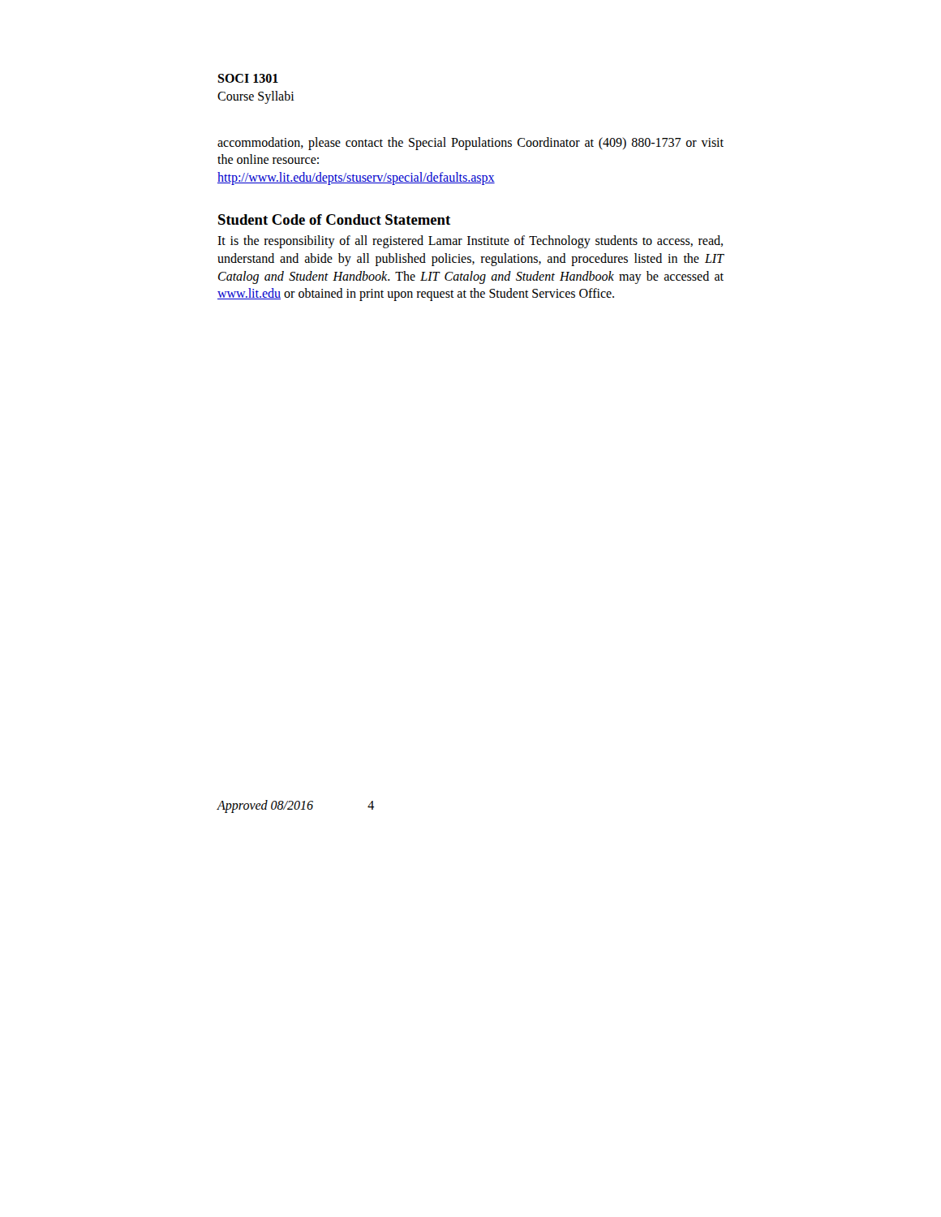SOCI 1301
Course Syllabi
accommodation, please contact the Special Populations Coordinator at (409) 880-1737 or visit the online resource:
http://www.lit.edu/depts/stuserv/special/defaults.aspx
Student Code of Conduct Statement
It is the responsibility of all registered Lamar Institute of Technology students to access, read, understand and abide by all published policies, regulations, and procedures listed in the LIT Catalog and Student Handbook. The LIT Catalog and Student Handbook may be accessed at www.lit.edu or obtained in print upon request at the Student Services Office.
Approved 08/20164